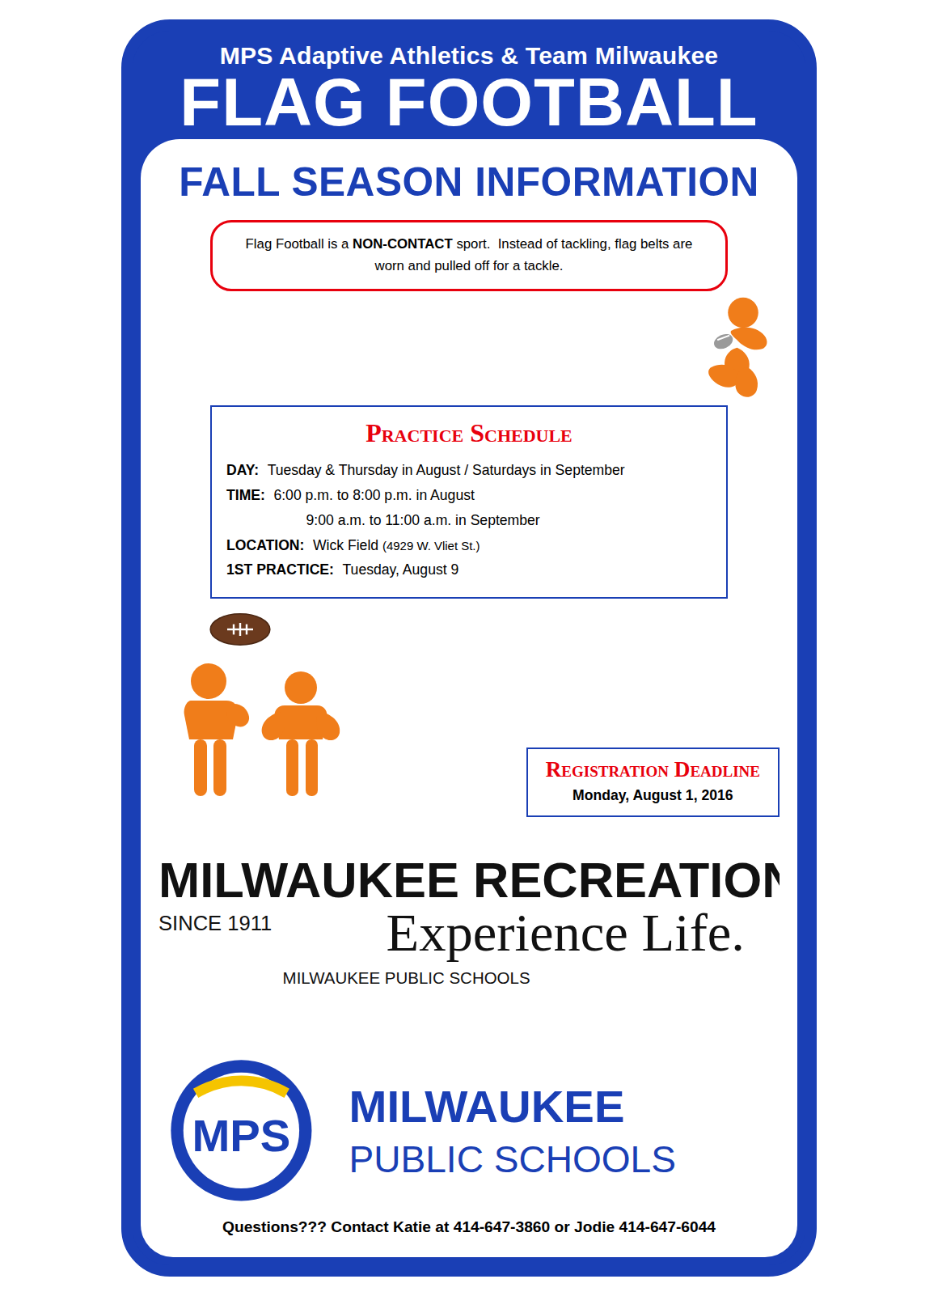MPS Adaptive Athletics & Team Milwaukee
FLAG FOOTBALL
FALL SEASON INFORMATION
Flag Football is a NON-CONTACT sport. Instead of tackling, flag belts are worn and pulled off for a tackle.
Practice Schedule
DAY:
Tuesday & Thursday in August / Saturdays in September
TIME:
6:00 p.m. to 8:00 p.m. in August
9:00 a.m. to 11:00 a.m. in September
LOCATION:
Wick Field (4929 W. Vliet St.)
1ST PRACTICE:
Tuesday, August 9
Registration Deadline
Monday, August 1, 2016
MILWAUKEE RECREATION SINCE 1911 Experience Life. MILWAUKEE PUBLIC SCHOOLS MPS MILWAUKEE PUBLIC SCHOOLS
Questions??? Contact Katie at 414-647-3860 or Jodie 414-647-6044